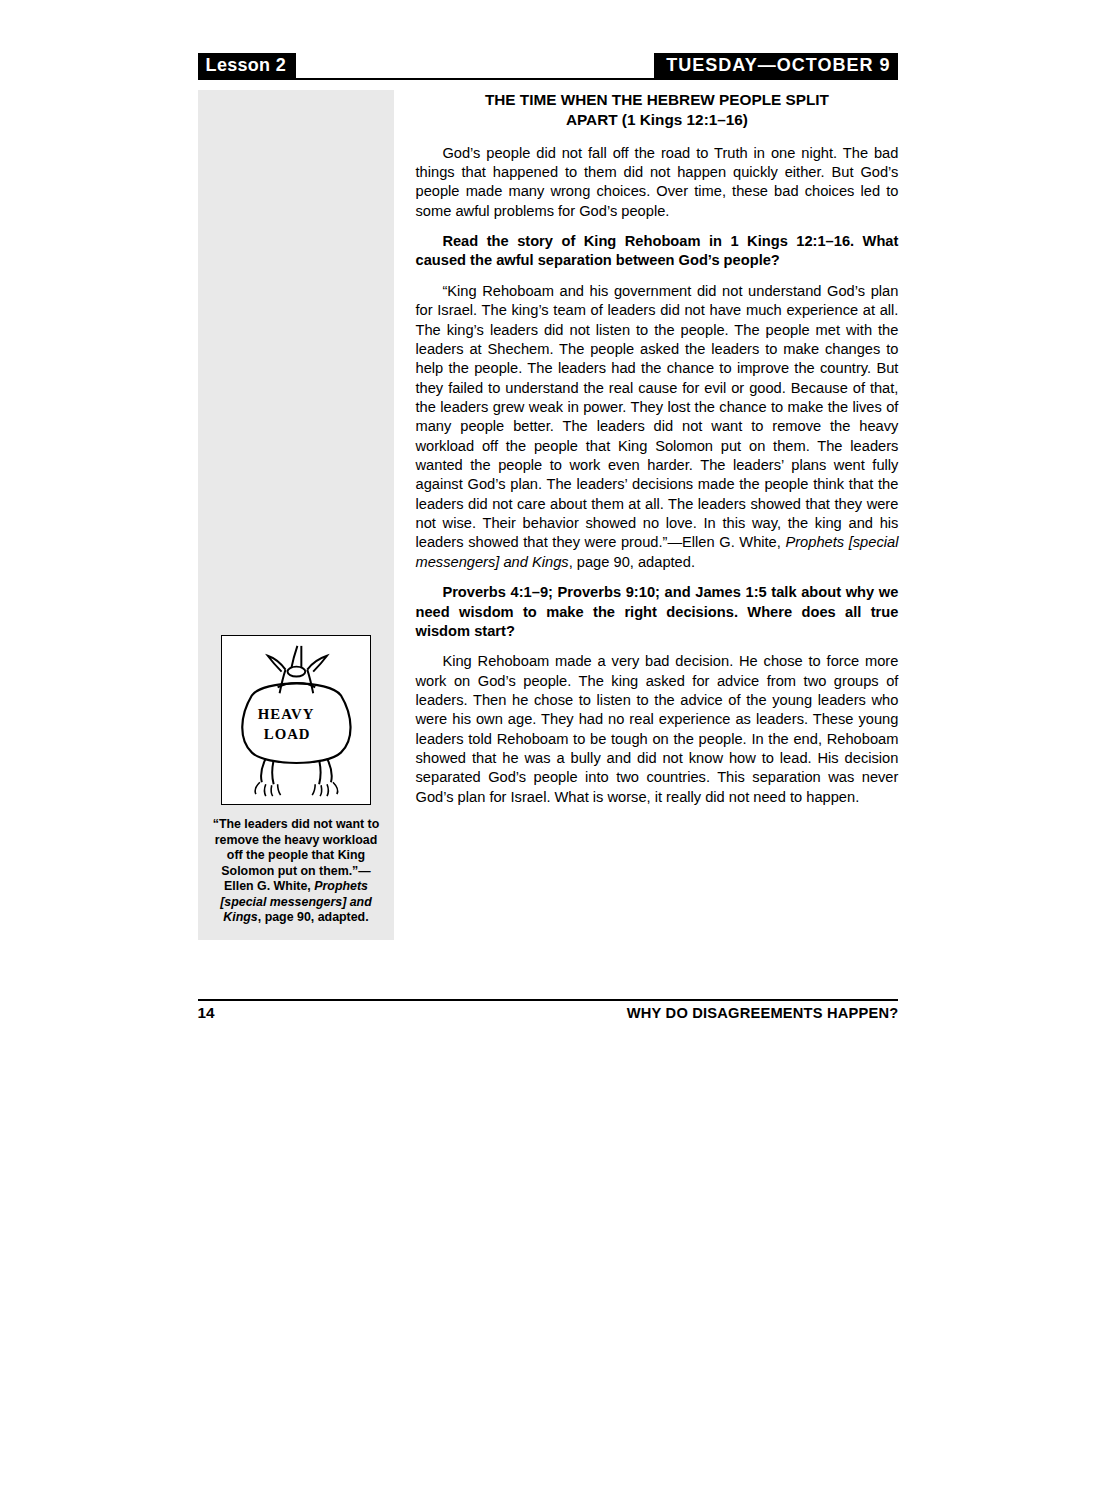Lesson 2
TUESDAY—OCTOBER 9
HEAVY LOAD
“The leaders did not want to remove the heavy workload off the people that King Solomon put on them.”—Ellen G. White, Prophets [special messengers] and Kings, page 90, adapted.
THE TIME WHEN THE HEBREW PEOPLE SPLIT
APART (1 Kings 12:1–16)
God’s people did not fall off the road to Truth in one night. The bad things that happened to them did not happen quickly either. But God’s people made many wrong choices. Over time, these bad choices led to some awful problems for God’s people.
Read the story of King Rehoboam in 1 Kings 12:1–16. What caused the awful separation between God’s people?
“King Rehoboam and his government did not understand God’s plan for Israel. The king’s team of leaders did not have much experience at all. The king’s leaders did not listen to the people. The people met with the leaders at Shechem. The people asked the leaders to make changes to help the people. The leaders had the chance to improve the country. But they failed to understand the real cause for evil or good. Because of that, the leaders grew weak in power. They lost the chance to make the lives of many people better. The leaders did not want to remove the heavy workload off the people that King Solomon put on them. The leaders wanted the people to work even harder. The leaders’ plans went fully against God’s plan. The leaders’ decisions made the people think that the leaders did not care about them at all. The leaders showed that they were not wise. Their behavior showed no love. In this way, the king and his leaders showed that they were proud.”—Ellen G. White, Prophets [special messengers] and Kings, page 90, adapted.
Proverbs 4:1–9; Proverbs 9:10; and James 1:5 talk about why we need wisdom to make the right decisions. Where does all true wisdom start?
King Rehoboam made a very bad decision. He chose to force more work on God’s people. The king asked for advice from two groups of leaders. Then he chose to listen to the advice of the young leaders who were his own age. They had no real experience as leaders. These young leaders told Rehoboam to be tough on the people. In the end, Rehoboam showed that he was a bully and did not know how to lead. His decision separated God’s people into two countries. This separation was never God’s plan for Israel. What is worse, it really did not need to happen.
14
WHY DO DISAGREEMENTS HAPPEN?